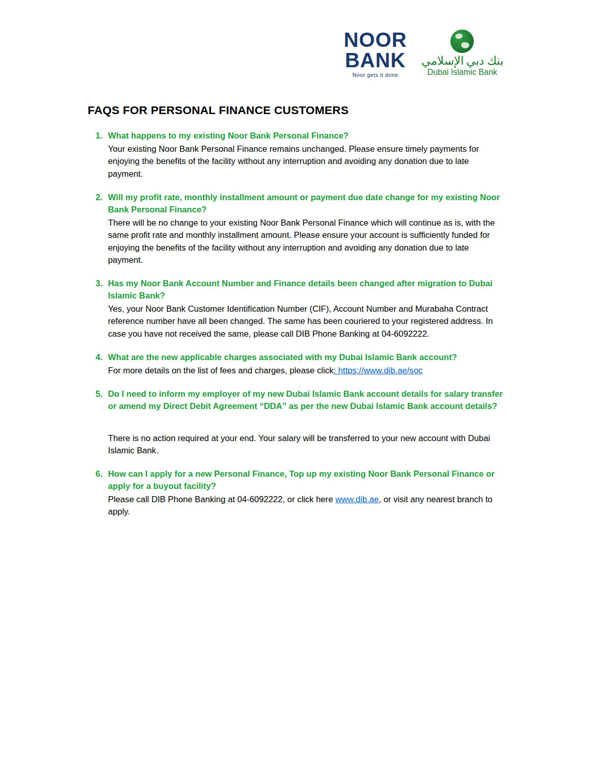NOOR BANK Noor gets it done
بنك دبي الإسلامي Dubai Islamic Bank
FAQS FOR PERSONAL FINANCE CUSTOMERS
What happens to my existing Noor Bank Personal Finance? Your existing Noor Bank Personal Finance remains unchanged. Please ensure timely payments for enjoying the benefits of the facility without any interruption and avoiding any donation due to late payment.
Will my profit rate, monthly installment amount or payment due date change for my existing Noor Bank Personal Finance? There will be no change to your existing Noor Bank Personal Finance which will continue as is, with the same profit rate and monthly installment amount. Please ensure your account is sufficiently funded for enjoying the benefits of the facility without any interruption and avoiding any donation due to late payment.
Has my Noor Bank Account Number and Finance details been changed after migration to Dubai Islamic Bank? Yes, your Noor Bank Customer Identification Number (CIF), Account Number and Murabaha Contract reference number have all been changed. The same has been couriered to your registered address. In case you have not received the same, please call DIB Phone Banking at 04-6092222.
What are the new applicable charges associated with my Dubai Islamic Bank account? For more details on the list of fees and charges, please click: https://www.dib.ae/soc
Do I need to inform my employer of my new Dubai Islamic Bank account details for salary transfer or amend my Direct Debit Agreement “DDA” as per the new Dubai Islamic Bank account details?
There is no action required at your end. Your salary will be transferred to your new account with Dubai Islamic Bank.
How can I apply for a new Personal Finance, Top up my existing Noor Bank Personal Finance or apply for a buyout facility? Please call DIB Phone Banking at 04-6092222, or click here www.dib.ae, or visit any nearest branch to apply.